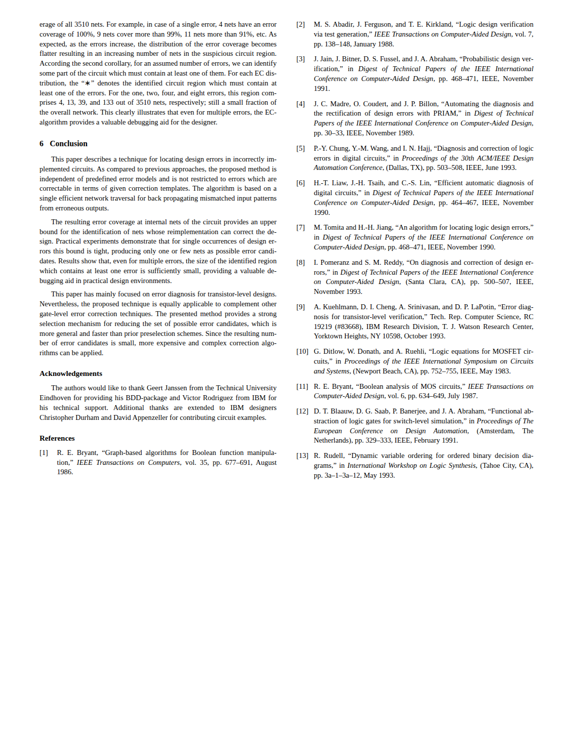erage of all 3510 nets. For example, in case of a single error, 4 nets have an error coverage of 100%, 9 nets cover more than 99%, 11 nets more than 91%, etc. As expected, as the errors increase, the distribution of the error coverage becomes flatter resulting in an increasing number of nets in the suspicious circuit region. According the second corollary, for an assumed number of errors, we can identify some part of the circuit which must contain at least one of them. For each EC distribution, the “∗” denotes the identified circuit region which must contain at least one of the errors. For the one, two, four, and eight errors, this region comprises 4, 13, 39, and 133 out of 3510 nets, respectively; still a small fraction of the overall network. This clearly illustrates that even for multiple errors, the EC-algorithm provides a valuable debugging aid for the designer.
6 Conclusion
This paper describes a technique for locating design errors in incorrectly implemented circuits. As compared to previous approaches, the proposed method is independent of predefined error models and is not restricted to errors which are correctable in terms of given correction templates. The algorithm is based on a single efficient network traversal for back propagating mismatched input patterns from erroneous outputs.
The resulting error coverage at internal nets of the circuit provides an upper bound for the identification of nets whose reimplementation can correct the design. Practical experiments demonstrate that for single occurrences of design errors this bound is tight, producing only one or few nets as possible error candidates. Results show that, even for multiple errors, the size of the identified region which contains at least one error is sufficiently small, providing a valuable debugging aid in practical design environments.
This paper has mainly focused on error diagnosis for transistor-level designs. Nevertheless, the proposed technique is equally applicable to complement other gate-level error correction techniques. The presented method provides a strong selection mechanism for reducing the set of possible error candidates, which is more general and faster than prior preselection schemes. Since the resulting number of error candidates is small, more expensive and complex correction algorithms can be applied.
Acknowledgements
The authors would like to thank Geert Janssen from the Technical University Eindhoven for providing his BDD-package and Victor Rodriguez from IBM for his technical support. Additional thanks are extended to IBM designers Christopher Durham and David Appenzeller for contributing circuit examples.
References
R. E. Bryant, “Graph-based algorithms for Boolean function manipulation,” IEEE Transactions on Computers, vol. 35, pp. 677–691, August 1986.
M. S. Abadir, J. Ferguson, and T. E. Kirkland, “Logic design verification via test generation,” IEEE Transactions on Computer-Aided Design, vol. 7, pp. 138–148, January 1988.
J. Jain, J. Bitner, D. S. Fussel, and J. A. Abraham, “Probabilistic design verification,” in Digest of Technical Papers of the IEEE International Conference on Computer-Aided Design, pp. 468–471, IEEE, November 1991.
J. C. Madre, O. Coudert, and J. P. Billon, “Automating the diagnosis and the rectification of design errors with PRIAM,” in Digest of Technical Papers of the IEEE International Conference on Computer-Aided Design, pp. 30–33, IEEE, November 1989.
P.-Y. Chung, Y.-M. Wang, and I. N. Hajj, “Diagnosis and correction of logic errors in digital circuits,” in Proceedings of the 30th ACM/IEEE Design Automation Conference, (Dallas, TX), pp. 503–508, IEEE, June 1993.
H.-T. Liaw, J.-H. Tsaih, and C.-S. Lin, “Efficient automatic diagnosis of digital circuits,” in Digest of Technical Papers of the IEEE International Conference on Computer-Aided Design, pp. 464–467, IEEE, November 1990.
M. Tomita and H.-H. Jiang, “An algorithm for locating logic design errors,” in Digest of Technical Papers of the IEEE International Conference on Computer-Aided Design, pp. 468–471, IEEE, November 1990.
I. Pomeranz and S. M. Reddy, “On diagnosis and correction of design errors,” in Digest of Technical Papers of the IEEE International Conference on Computer-Aided Design, (Santa Clara, CA), pp. 500–507, IEEE, November 1993.
A. Kuehlmann, D. I. Cheng, A. Srinivasan, and D. P. LaPotin, “Error diagnosis for transistor-level verification,” Tech. Rep. Computer Science, RC 19219 (#83668), IBM Research Division, T. J. Watson Research Center, Yorktown Heights, NY 10598, October 1993.
G. Ditlow, W. Donath, and A. Ruehli, “Logic equations for MOSFET circuits,” in Proceedings of the IEEE International Symposium on Circuits and Systems, (Newport Beach, CA), pp. 752–755, IEEE, May 1983.
R. E. Bryant, “Boolean analysis of MOS circuits,” IEEE Transactions on Computer-Aided Design, vol. 6, pp. 634–649, July 1987.
D. T. Blaauw, D. G. Saab, P. Banerjee, and J. A. Abraham, “Functional abstraction of logic gates for switch-level simulation,” in Proceedings of The European Conference on Design Automation, (Amsterdam, The Netherlands), pp. 329–333, IEEE, February 1991.
R. Rudell, “Dynamic variable ordering for ordered binary decision diagrams,” in International Workshop on Logic Synthesis, (Tahoe City, CA), pp. 3a–1–3a–12, May 1993.